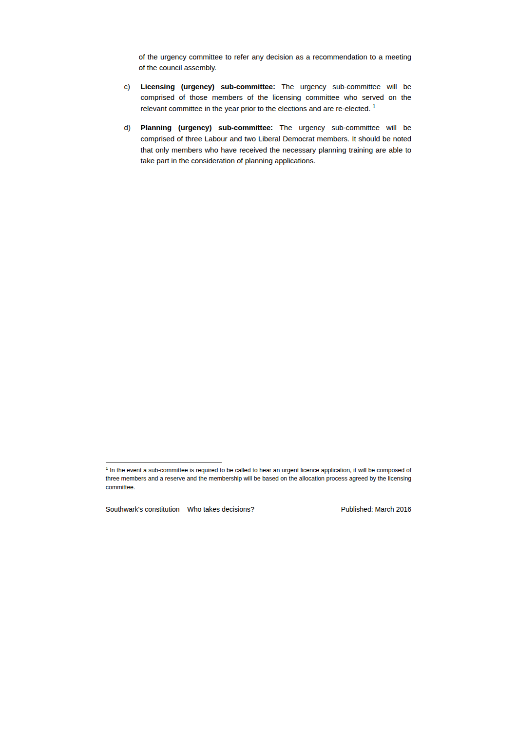of the urgency committee to refer any decision as a recommendation to a meeting of the council assembly.
c)
Licensing (urgency) sub-committee: The urgency sub-committee will be comprised of those members of the licensing committee who served on the relevant committee in the year prior to the elections and are re-elected. 1
d)
Planning (urgency) sub-committee: The urgency sub-committee will be comprised of three Labour and two Liberal Democrat members. It should be noted that only members who have received the necessary planning training are able to take part in the consideration of planning applications.
1 In the event a sub-committee is required to be called to hear an urgent licence application, it will be composed of three members and a reserve and the membership will be based on the allocation process agreed by the licensing committee.
Southwark's constitution – Who takes decisions?
Published: March 2016